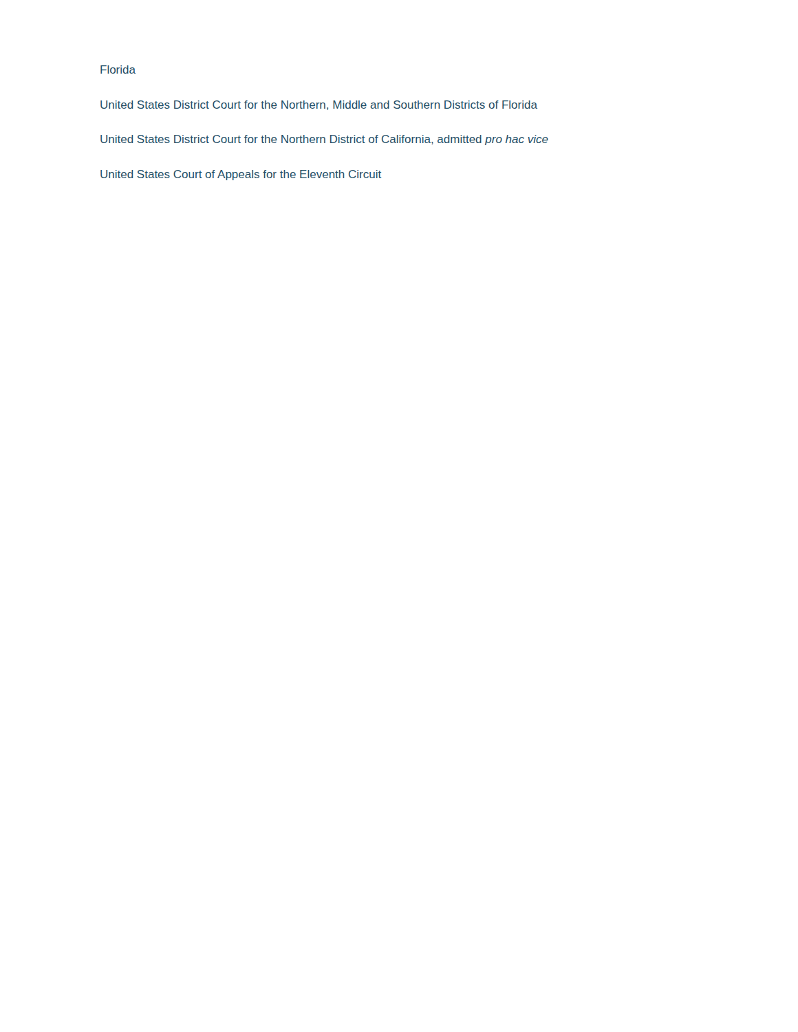Florida
United States District Court for the Northern, Middle and Southern Districts of Florida
United States District Court for the Northern District of California, admitted pro hac vice
United States Court of Appeals for the Eleventh Circuit